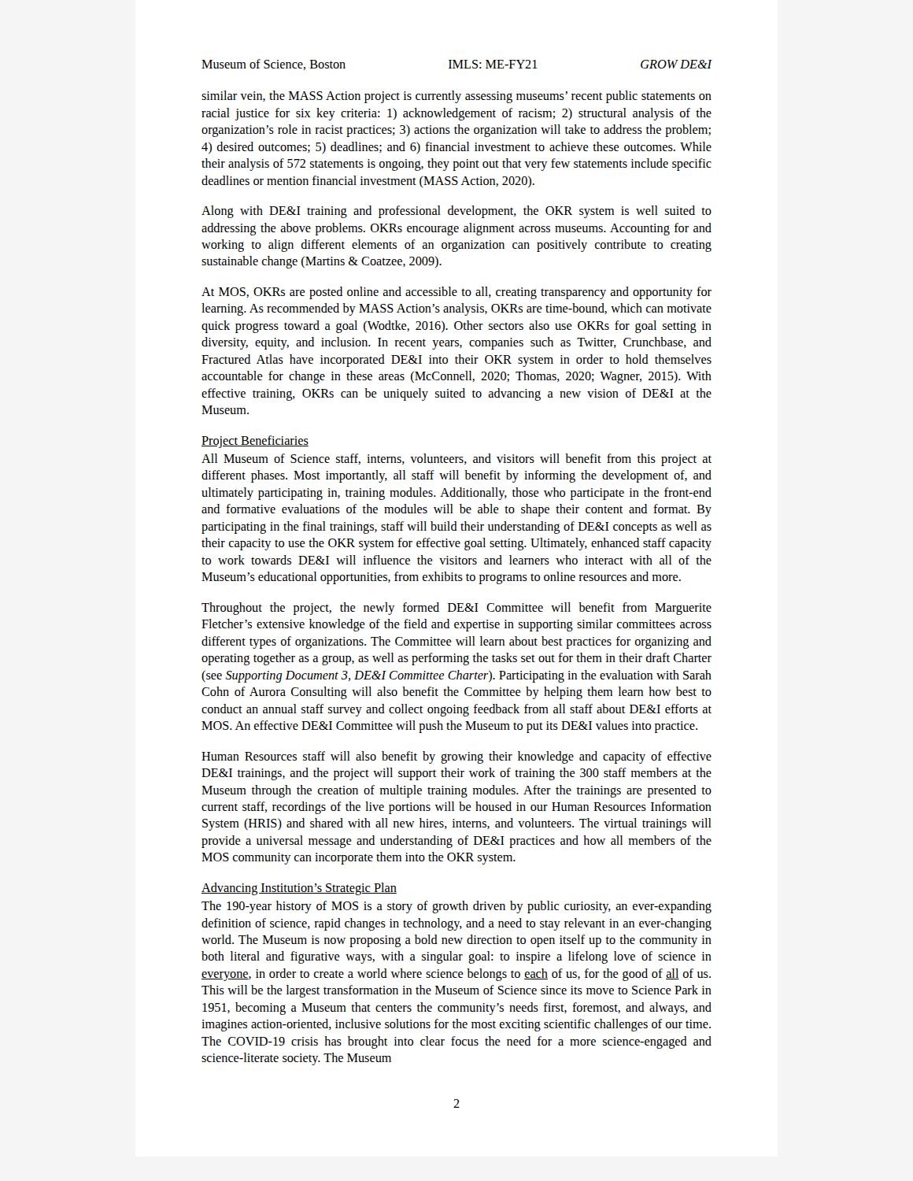Museum of Science, Boston IMLS: ME-FY21 GROW DE&I
similar vein, the MASS Action project is currently assessing museums’ recent public statements on racial justice for six key criteria: 1) acknowledgement of racism; 2) structural analysis of the organization’s role in racist practices; 3) actions the organization will take to address the problem; 4) desired outcomes; 5) deadlines; and 6) financial investment to achieve these outcomes. While their analysis of 572 statements is ongoing, they point out that very few statements include specific deadlines or mention financial investment (MASS Action, 2020).
Along with DE&I training and professional development, the OKR system is well suited to addressing the above problems. OKRs encourage alignment across museums. Accounting for and working to align different elements of an organization can positively contribute to creating sustainable change (Martins & Coatzee, 2009).
At MOS, OKRs are posted online and accessible to all, creating transparency and opportunity for learning. As recommended by MASS Action’s analysis, OKRs are time-bound, which can motivate quick progress toward a goal (Wodtke, 2016). Other sectors also use OKRs for goal setting in diversity, equity, and inclusion. In recent years, companies such as Twitter, Crunchbase, and Fractured Atlas have incorporated DE&I into their OKR system in order to hold themselves accountable for change in these areas (McConnell, 2020; Thomas, 2020; Wagner, 2015). With effective training, OKRs can be uniquely suited to advancing a new vision of DE&I at the Museum.
Project Beneficiaries
All Museum of Science staff, interns, volunteers, and visitors will benefit from this project at different phases. Most importantly, all staff will benefit by informing the development of, and ultimately participating in, training modules. Additionally, those who participate in the front-end and formative evaluations of the modules will be able to shape their content and format. By participating in the final trainings, staff will build their understanding of DE&I concepts as well as their capacity to use the OKR system for effective goal setting. Ultimately, enhanced staff capacity to work towards DE&I will influence the visitors and learners who interact with all of the Museum’s educational opportunities, from exhibits to programs to online resources and more.
Throughout the project, the newly formed DE&I Committee will benefit from Marguerite Fletcher’s extensive knowledge of the field and expertise in supporting similar committees across different types of organizations. The Committee will learn about best practices for organizing and operating together as a group, as well as performing the tasks set out for them in their draft Charter (see Supporting Document 3, DE&I Committee Charter). Participating in the evaluation with Sarah Cohn of Aurora Consulting will also benefit the Committee by helping them learn how best to conduct an annual staff survey and collect ongoing feedback from all staff about DE&I efforts at MOS. An effective DE&I Committee will push the Museum to put its DE&I values into practice.
Human Resources staff will also benefit by growing their knowledge and capacity of effective DE&I trainings, and the project will support their work of training the 300 staff members at the Museum through the creation of multiple training modules. After the trainings are presented to current staff, recordings of the live portions will be housed in our Human Resources Information System (HRIS) and shared with all new hires, interns, and volunteers. The virtual trainings will provide a universal message and understanding of DE&I practices and how all members of the MOS community can incorporate them into the OKR system.
Advancing Institution’s Strategic Plan
The 190-year history of MOS is a story of growth driven by public curiosity, an ever-expanding definition of science, rapid changes in technology, and a need to stay relevant in an ever-changing world. The Museum is now proposing a bold new direction to open itself up to the community in both literal and figurative ways, with a singular goal: to inspire a lifelong love of science in everyone, in order to create a world where science belongs to each of us, for the good of all of us. This will be the largest transformation in the Museum of Science since its move to Science Park in 1951, becoming a Museum that centers the community’s needs first, foremost, and always, and imagines action-oriented, inclusive solutions for the most exciting scientific challenges of our time. The COVID-19 crisis has brought into clear focus the need for a more science-engaged and science-literate society. The Museum
2